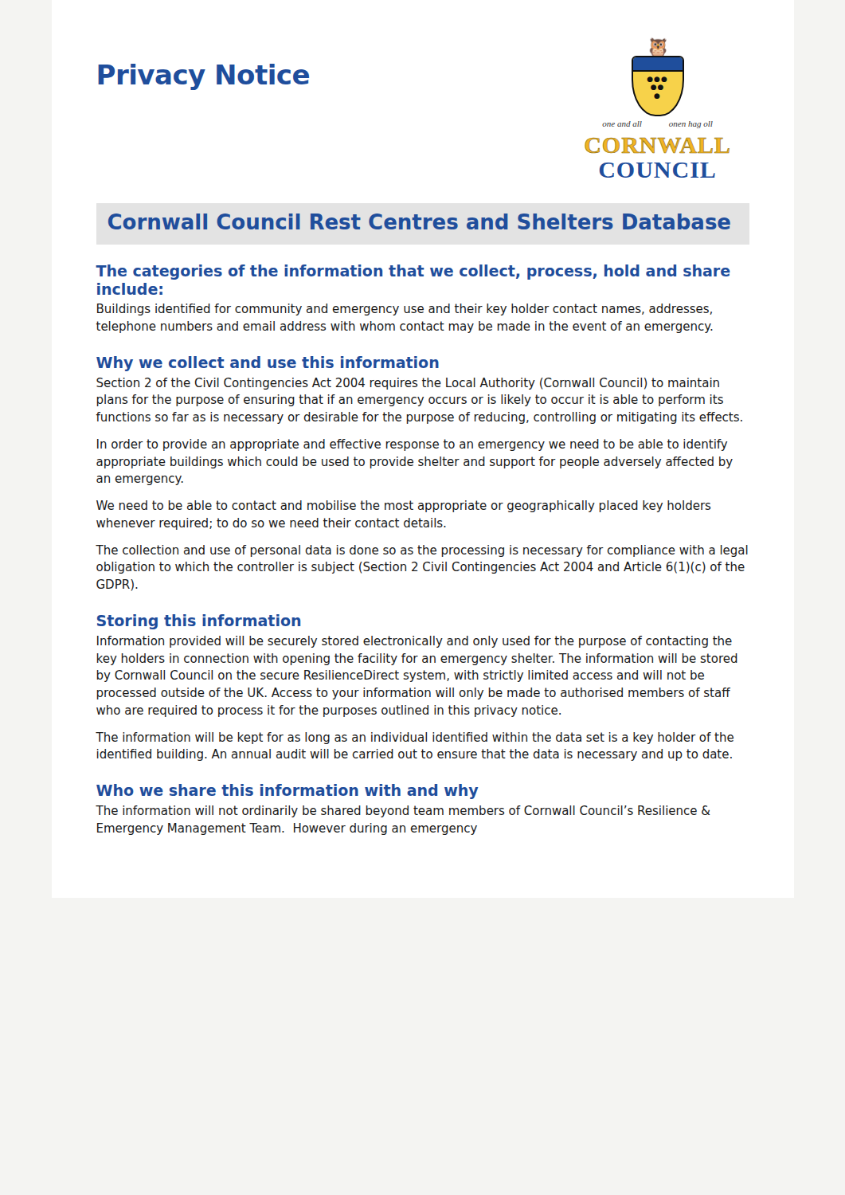Privacy Notice
🦉
●●●
●●
●
one and all onen hag oll
CORNWALL
COUNCIL
Cornwall Council Rest Centres and Shelters Database
The categories of the information that we collect, process, hold and share include:
Buildings identified for community and emergency use and their key holder contact names, addresses, telephone numbers and email address with whom contact may be made in the event of an emergency.
Why we collect and use this information
Section 2 of the Civil Contingencies Act 2004 requires the Local Authority (Cornwall Council) to maintain plans for the purpose of ensuring that if an emergency occurs or is likely to occur it is able to perform its functions so far as is necessary or desirable for the purpose of reducing, controlling or mitigating its effects.
In order to provide an appropriate and effective response to an emergency we need to be able to identify appropriate buildings which could be used to provide shelter and support for people adversely affected by an emergency.
We need to be able to contact and mobilise the most appropriate or geographically placed key holders whenever required; to do so we need their contact details.
The collection and use of personal data is done so as the processing is necessary for compliance with a legal obligation to which the controller is subject (Section 2 Civil Contingencies Act 2004 and Article 6(1)(c) of the GDPR).
Storing this information
Information provided will be securely stored electronically and only used for the purpose of contacting the key holders in connection with opening the facility for an emergency shelter. The information will be stored by Cornwall Council on the secure ResilienceDirect system, with strictly limited access and will not be processed outside of the UK. Access to your information will only be made to authorised members of staff who are required to process it for the purposes outlined in this privacy notice.
The information will be kept for as long as an individual identified within the data set is a key holder of the identified building. An annual audit will be carried out to ensure that the data is necessary and up to date.
Who we share this information with and why
The information will not ordinarily be shared beyond team members of Cornwall Council’s Resilience & Emergency Management Team. However during an emergency